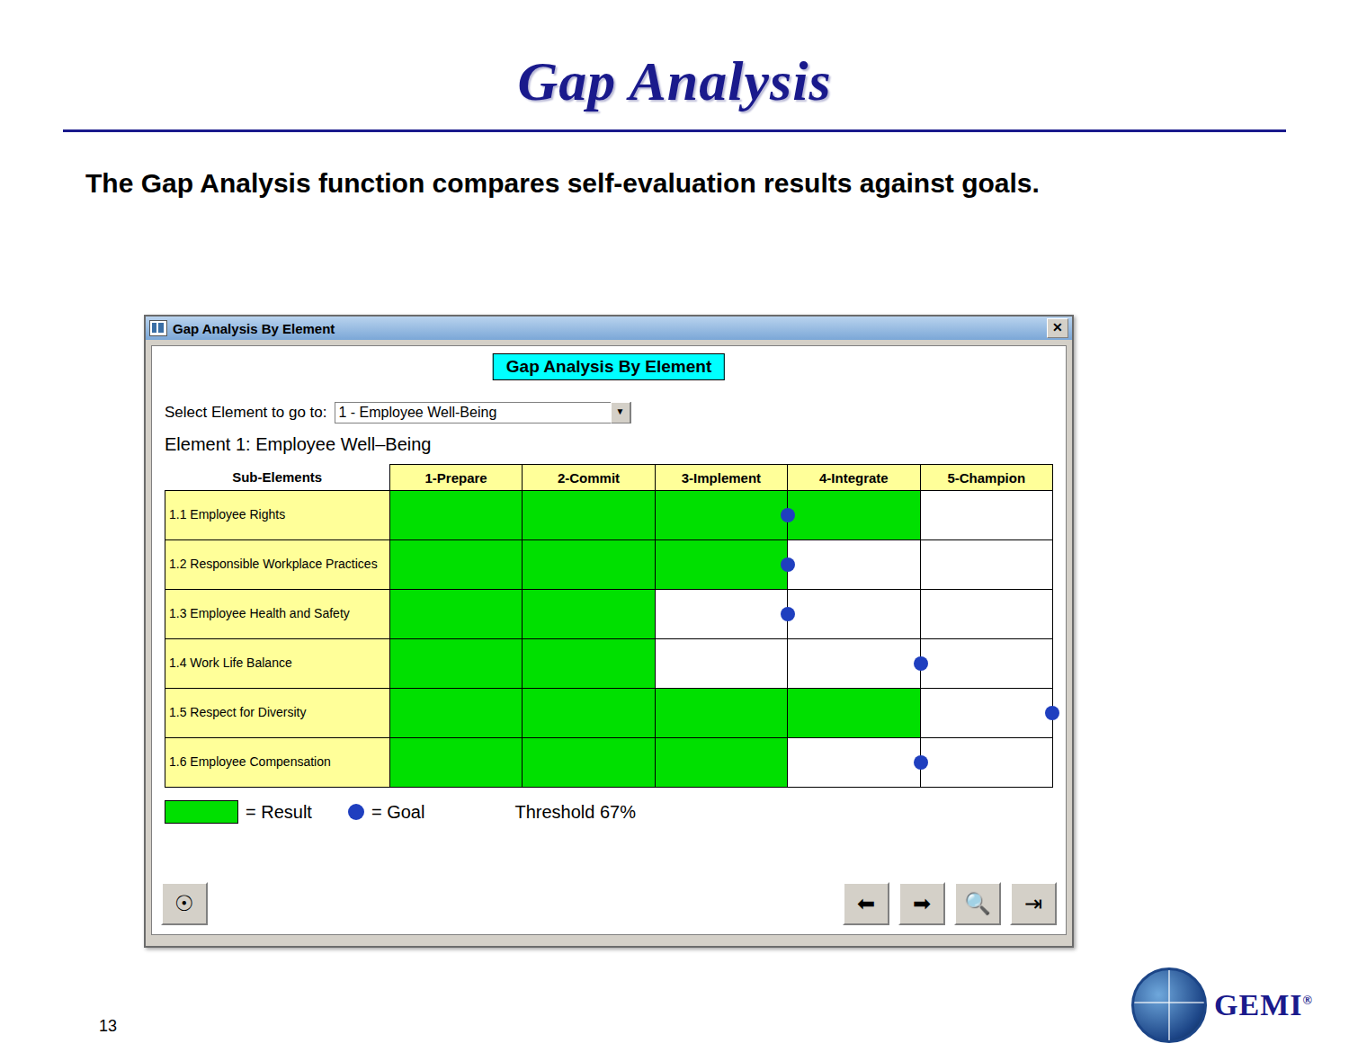Gap Analysis
The Gap Analysis function compares self-evaluation results against goals.
Gap Analysis By Element ✕
Gap Analysis By Element
Select Element to go to:
1 - Employee Well-Being ▼
Element 1: Employee Well–Being
| Sub-Elements | 1-Prepare | 2-Commit | 3-Implement | 4-Integrate | 5-Champion |
| --- | --- | --- | --- | --- | --- |
| 1.1 Employee Rights | | | | | |
| 1.2 Responsible Workplace Practices | | | | | |
| 1.3 Employee Health and Safety | | | | | |
| 1.4 Work Life Balance | | | | | |
| 1.5 Respect for Diversity | | | | | |
| 1.6 Employee Compensation | | | | | |
= Result = Goal Threshold 67%
☉
⬅ ➡ 🔍 ⇥
13
GEMI®